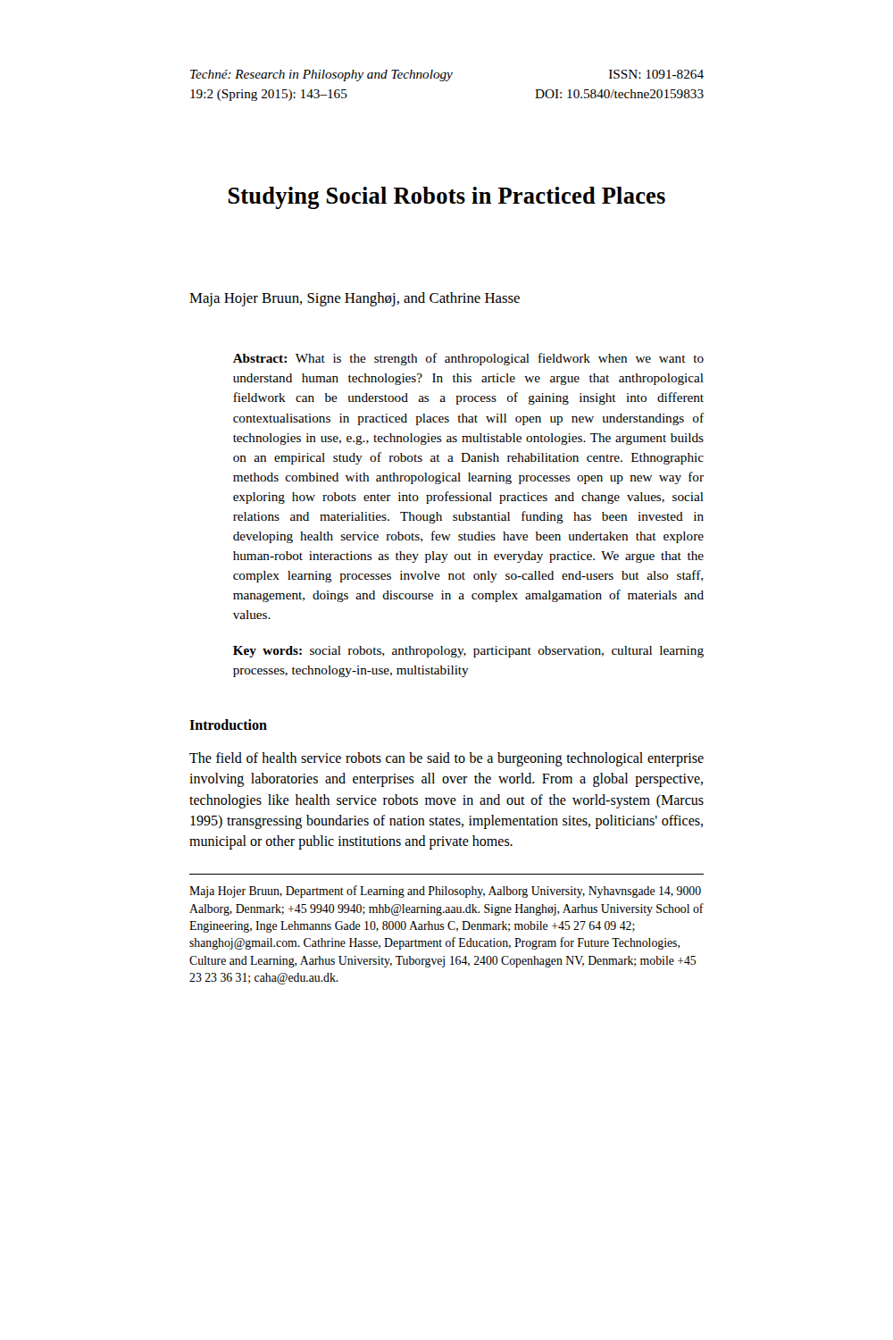Techné: Research in Philosophy and Technology
ISSN: 1091-8264
19:2 (Spring 2015): 143–165
DOI: 10.5840/techne20159833
Studying Social Robots in Practiced Places
Maja Hojer Bruun, Signe Hanghøj, and Cathrine Hasse
Abstract: What is the strength of anthropological fieldwork when we want to understand human technologies? In this article we argue that anthropological fieldwork can be understood as a process of gaining insight into different contextualisations in practiced places that will open up new understandings of technologies in use, e.g., technologies as multistable ontologies. The argument builds on an empirical study of robots at a Danish rehabilitation centre. Ethnographic methods combined with anthropological learning processes open up new way for exploring how robots enter into professional practices and change values, social relations and materialities. Though substantial funding has been invested in developing health service robots, few studies have been undertaken that explore human-robot interactions as they play out in everyday practice. We argue that the complex learning processes involve not only so-called end-users but also staff, management, doings and discourse in a complex amalgamation of materials and values.
Key words: social robots, anthropology, participant observation, cultural learning processes, technology-in-use, multistability
Introduction
The field of health service robots can be said to be a burgeoning technological enterprise involving laboratories and enterprises all over the world. From a global perspective, technologies like health service robots move in and out of the world-system (Marcus 1995) transgressing boundaries of nation states, implementation sites, politicians' offices, municipal or other public institutions and private homes.
Maja Hojer Bruun, Department of Learning and Philosophy, Aalborg University, Nyhavnsgade 14, 9000 Aalborg, Denmark; +45 9940 9940; mhb@learning.aau.dk. Signe Hanghøj, Aarhus University School of Engineering, Inge Lehmanns Gade 10, 8000 Aarhus C, Denmark; mobile +45 27 64 09 42; shanghoj@gmail.com. Cathrine Hasse, Department of Education, Program for Future Technologies, Culture and Learning, Aarhus University, Tuborgvej 164, 2400 Copenhagen NV, Denmark; mobile +45 23 23 36 31; caha@edu.au.dk.